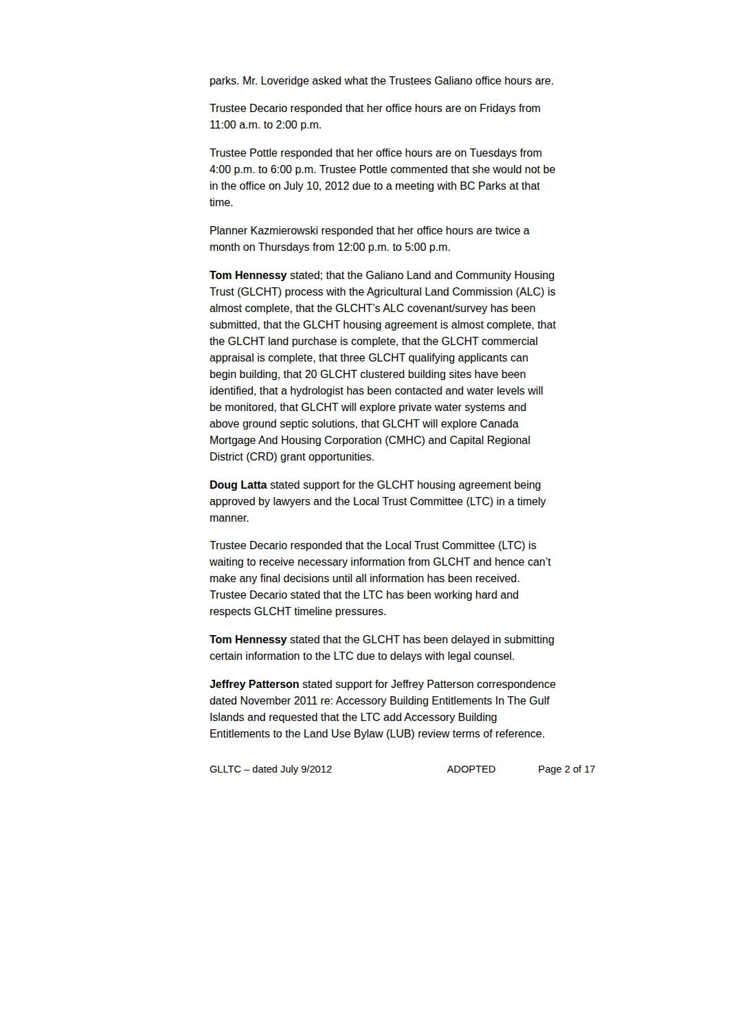parks. Mr. Loveridge asked what the Trustees Galiano office hours are.
Trustee Decario responded that her office hours are on Fridays from 11:00 a.m. to 2:00 p.m.
Trustee Pottle responded that her office hours are on Tuesdays from 4:00 p.m. to 6:00 p.m. Trustee Pottle commented that she would not be in the office on July 10, 2012 due to a meeting with BC Parks at that time.
Planner Kazmierowski responded that her office hours are twice a month on Thursdays from 12:00 p.m. to 5:00 p.m.
Tom Hennessy stated; that the Galiano Land and Community Housing Trust (GLCHT) process with the Agricultural Land Commission (ALC) is almost complete, that the GLCHT’s ALC covenant/survey has been submitted, that the GLCHT housing agreement is almost complete, that the GLCHT land purchase is complete, that the GLCHT commercial appraisal is complete, that three GLCHT qualifying applicants can begin building, that 20 GLCHT clustered building sites have been identified, that a hydrologist has been contacted and water levels will be monitored, that GLCHT will explore private water systems and above ground septic solutions, that GLCHT will explore Canada Mortgage And Housing Corporation (CMHC) and Capital Regional District (CRD) grant opportunities.
Doug Latta stated support for the GLCHT housing agreement being approved by lawyers and the Local Trust Committee (LTC) in a timely manner.
Trustee Decario responded that the Local Trust Committee (LTC) is waiting to receive necessary information from GLCHT and hence can’t make any final decisions until all information has been received. Trustee Decario stated that the LTC has been working hard and respects GLCHT timeline pressures.
Tom Hennessy stated that the GLCHT has been delayed in submitting certain information to the LTC due to delays with legal counsel.
Jeffrey Patterson stated support for Jeffrey Patterson correspondence dated November 2011 re: Accessory Building Entitlements In The Gulf Islands and requested that the LTC add Accessory Building Entitlements to the Land Use Bylaw (LUB) review terms of reference.
GLLTC – dated July 9/2012 ADOPTED Page 2 of 17